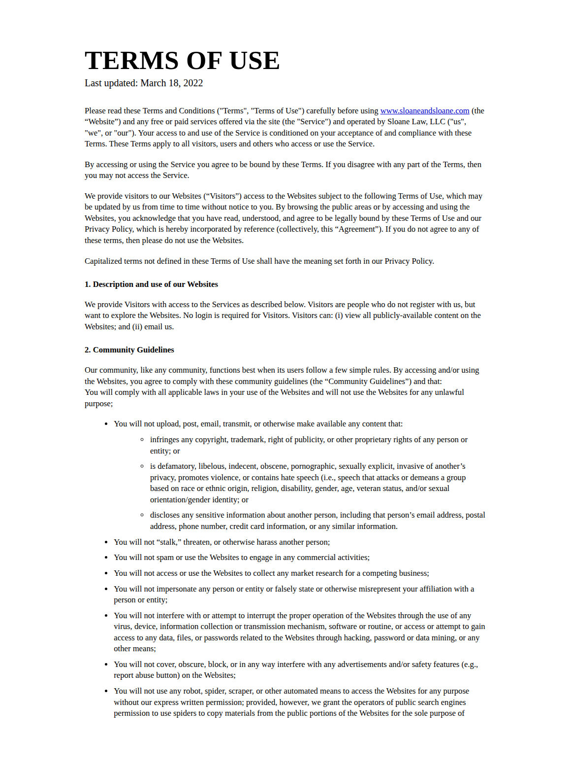TERMS OF USE
Last updated: March 18, 2022
Please read these Terms and Conditions ("Terms", "Terms of Use") carefully before using www.sloaneandsloane.com (the “Website”) and any free or paid services offered via the site (the "Service") and operated by Sloane Law, LLC ("us", "we", or "our"). Your access to and use of the Service is conditioned on your acceptance of and compliance with these Terms. These Terms apply to all visitors, users and others who access or use the Service.
By accessing or using the Service you agree to be bound by these Terms. If you disagree with any part of the Terms, then you may not access the Service.
We provide visitors to our Websites (“Visitors”) access to the Websites subject to the following Terms of Use, which may be updated by us from time to time without notice to you. By browsing the public areas or by accessing and using the Websites, you acknowledge that you have read, understood, and agree to be legally bound by these Terms of Use and our Privacy Policy, which is hereby incorporated by reference (collectively, this “Agreement”). If you do not agree to any of these terms, then please do not use the Websites.
Capitalized terms not defined in these Terms of Use shall have the meaning set forth in our Privacy Policy.
1. Description and use of our Websites
We provide Visitors with access to the Services as described below. Visitors are people who do not register with us, but want to explore the Websites. No login is required for Visitors. Visitors can: (i) view all publicly-available content on the Websites; and (ii) email us.
2. Community Guidelines
Our community, like any community, functions best when its users follow a few simple rules. By accessing and/or using the Websites, you agree to comply with these community guidelines (the “Community Guidelines”) and that:
You will comply with all applicable laws in your use of the Websites and will not use the Websites for any unlawful purpose;
You will not upload, post, email, transmit, or otherwise make available any content that:
infringes any copyright, trademark, right of publicity, or other proprietary rights of any person or entity; or
is defamatory, libelous, indecent, obscene, pornographic, sexually explicit, invasive of another’s privacy, promotes violence, or contains hate speech (i.e., speech that attacks or demeans a group based on race or ethnic origin, religion, disability, gender, age, veteran status, and/or sexual orientation/gender identity; or
discloses any sensitive information about another person, including that person’s email address, postal address, phone number, credit card information, or any similar information.
You will not “stalk,” threaten, or otherwise harass another person;
You will not spam or use the Websites to engage in any commercial activities;
You will not access or use the Websites to collect any market research for a competing business;
You will not impersonate any person or entity or falsely state or otherwise misrepresent your affiliation with a person or entity;
You will not interfere with or attempt to interrupt the proper operation of the Websites through the use of any virus, device, information collection or transmission mechanism, software or routine, or access or attempt to gain access to any data, files, or passwords related to the Websites through hacking, password or data mining, or any other means;
You will not cover, obscure, block, or in any way interfere with any advertisements and/or safety features (e.g., report abuse button) on the Websites;
You will not use any robot, spider, scraper, or other automated means to access the Websites for any purpose without our express written permission; provided, however, we grant the operators of public search engines permission to use spiders to copy materials from the public portions of the Websites for the sole purpose of